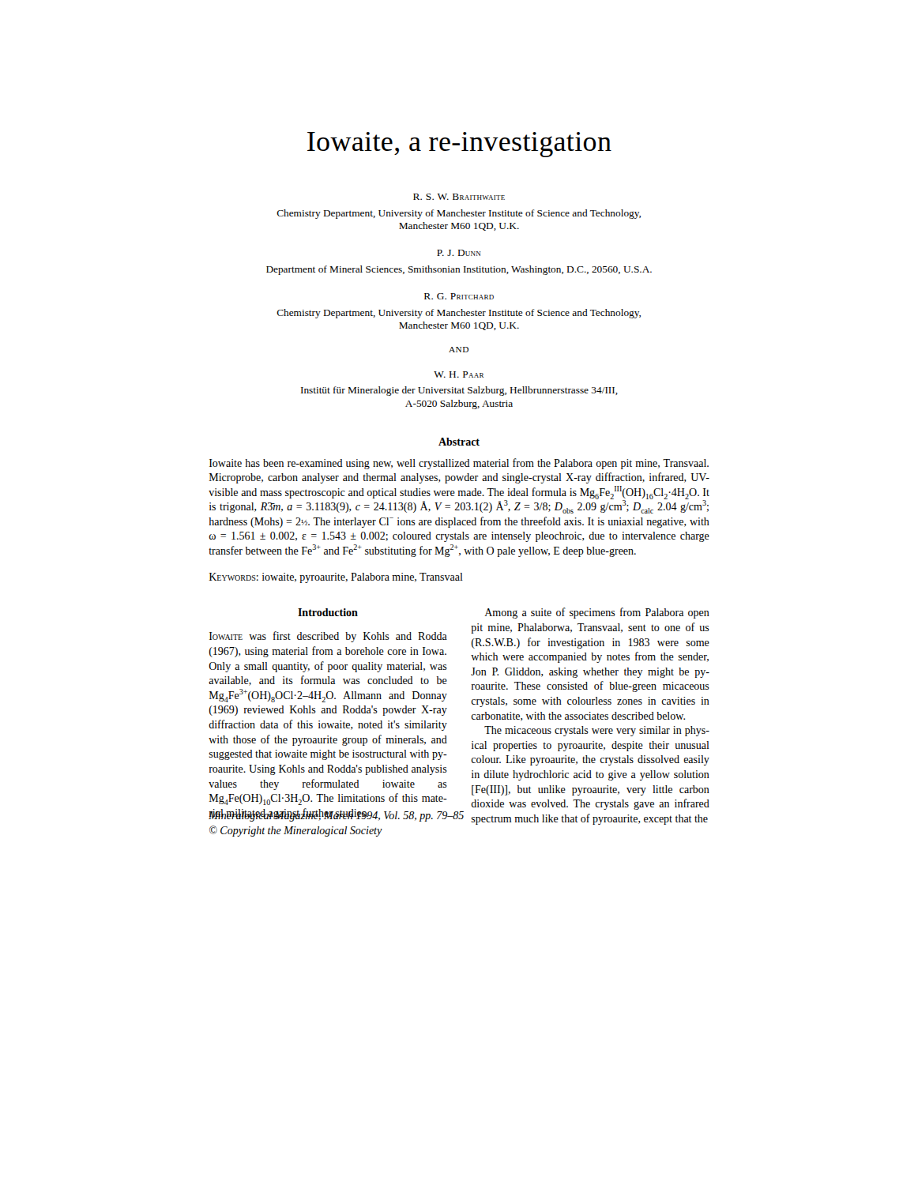Iowaite, a re-investigation
R. S. W. Braithwaite
Chemistry Department, University of Manchester Institute of Science and Technology,
Manchester M60 1QD, U.K.
P. J. Dunn
Department of Mineral Sciences, Smithsonian Institution, Washington, D.C., 20560, U.S.A.
R. G. Pritchard
Chemistry Department, University of Manchester Institute of Science and Technology,
Manchester M60 1QD, U.K.
AND
W. H. Paar
Institüt für Mineralogie der Universitat Salzburg, Hellbrunnerstrasse 34/III,
A-5020 Salzburg, Austria
Abstract
Iowaite has been re-examined using new, well crystallized material from the Palabora open pit mine, Transvaal. Microprobe, carbon analyser and thermal analyses, powder and single-crystal X-ray diffraction, infrared, UV-visible and mass spectroscopic and optical studies were made. The ideal formula is Mg6Fe2III(OH)16Cl2·4H2O. It is trigonal, R3̄m, a = 3.1183(9), c = 24.113(8) Å, V = 203.1(2) Å3, Z = 3/8; Dobs 2.09 g/cm3; Dcalc 2.04 g/cm3; hardness (Mohs) = 2½. The interlayer Cl− ions are displaced from the threefold axis. It is uniaxial negative, with ω = 1.561 ± 0.002, ε = 1.543 ± 0.002; coloured crystals are intensely pleochroic, due to intervalence charge transfer between the Fe3+ and Fe2+ substituting for Mg2+, with O pale yellow, E deep blue-green.
Keywords: iowaite, pyroaurite, Palabora mine, Transvaal
Introduction
Iowaite was first described by Kohls and Rodda (1967), using material from a borehole core in Iowa. Only a small quantity, of poor quality material, was available, and its formula was concluded to be Mg4Fe3+(OH)8OCl·2–4H2O. Allmann and Donnay (1969) reviewed Kohls and Rodda's powder X-ray diffraction data of this iowaite, noted it's similarity with those of the pyroaurite group of minerals, and suggested that iowaite might be isostructural with pyroaurite. Using Kohls and Rodda's published analysis values they reformulated iowaite as Mg4Fe(OH)10Cl·3H2O. The limitations of this material militated against further studies.
Among a suite of specimens from Palabora open pit mine, Phalaborwa, Transvaal, sent to one of us (R.S.W.B.) for investigation in 1983 were some which were accompanied by notes from the sender, Jon P. Gliddon, asking whether they might be pyroaurite. These consisted of blue-green micaceous crystals, some with colourless zones in cavities in carbonatite, with the associates described below.
The micaceous crystals were very similar in physical properties to pyroaurite, despite their unusual colour. Like pyroaurite, the crystals dissolved easily in dilute hydrochloric acid to give a yellow solution [Fe(III)], but unlike pyroaurite, very little carbon dioxide was evolved. The crystals gave an infrared spectrum much like that of pyroaurite, except that the
Mineralogical Magazine, March 1994, Vol. 58, pp. 79–85
© Copyright the Mineralogical Society